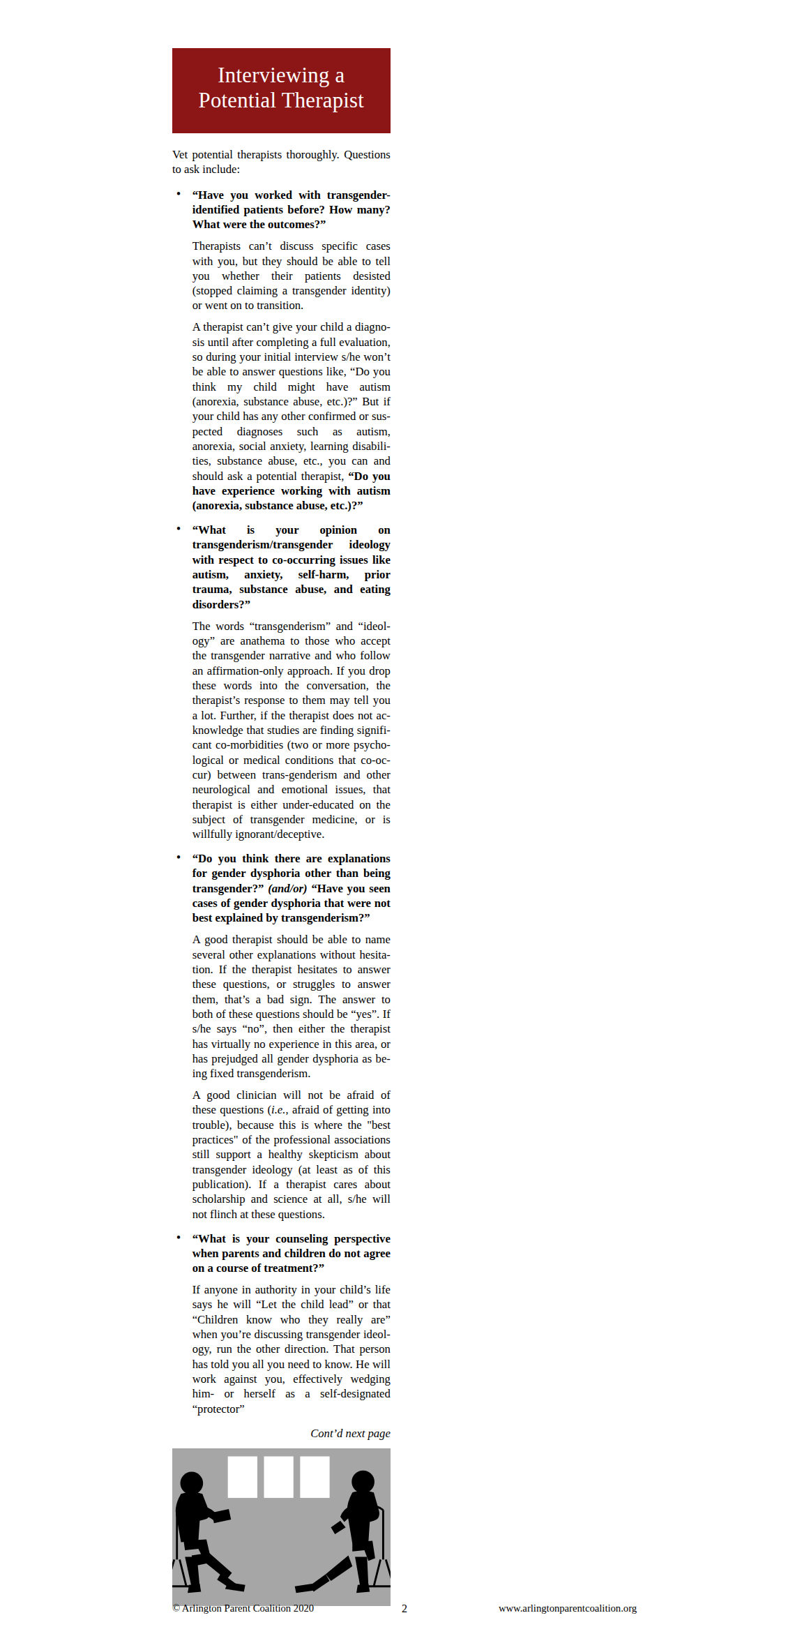Interviewing a
Potential Therapist
Vet potential therapists thoroughly. Questions to ask include:
“Have you worked with transgender-identified patients before? How many? What were the outcomes?”
Therapists can’t discuss specific cases with you, but they should be able to tell you whether their patients desisted (stopped claiming a transgender identity) or went on to transition.
A therapist can’t give your child a diagnosis until after completing a full evaluation, so during your initial interview s/he won’t be able to answer questions like, “Do you think my child might have autism (anorexia, substance abuse, etc.)?” But if your child has any other confirmed or suspected diagnoses such as autism, anorexia, social anxiety, learning disabilities, substance abuse, etc., you can and should ask a potential therapist, “Do you have experience working with autism (anorexia, substance abuse, etc.)?”
“What is your opinion on transgenderism/transgender ideology with respect to co-occurring issues like autism, anxiety, self-harm, prior trauma, substance abuse, and eating disorders?”
The words “transgenderism” and “ideology” are anathema to those who accept the transgender narrative and who follow an affirmation-only approach. If you drop these words into the conversation, the therapist’s response to them may tell you a lot. Further, if the therapist does not acknowledge that studies are finding significant co-morbidities (two or more psychological or medical conditions that co-occur) between trans-genderism and other neurological and emotional issues, that therapist is either under-educated on the subject of transgender medicine, or is willfully ignorant/deceptive.
“Do you think there are explanations for gender dysphoria other than being transgender?” (and/or) “Have you seen cases of gender dysphoria that were not best explained by transgenderism?”
A good therapist should be able to name several other explanations without hesitation. If the therapist hesitates to answer these questions, or struggles to answer them, that’s a bad sign. The answer to both of these questions should be “yes”. If s/he says “no”, then either the therapist has virtually no experience in this area, or has prejudged all gender dysphoria as being fixed transgenderism.
A good clinician will not be afraid of these questions (i.e., afraid of getting into trouble), because this is where the "best practices" of the professional associations still support a healthy skepticism about transgender ideology (at least as of this publication). If a therapist cares about scholarship and science at all, s/he will not flinch at these questions.
“What is your counseling perspective when parents and children do not agree on a course of treatment?”
If anyone in authority in your child’s life says he will “Let the child lead” or that “Children know who they really are” when you’re discussing transgender ideology, run the other direction. That person has told you all you need to know. He will work against you, effectively wedging him- or herself as a self-designated “protector”
Cont’d next page
© Arlington Parent Coalition 2020 2 www.arlingtonparentcoalition.org